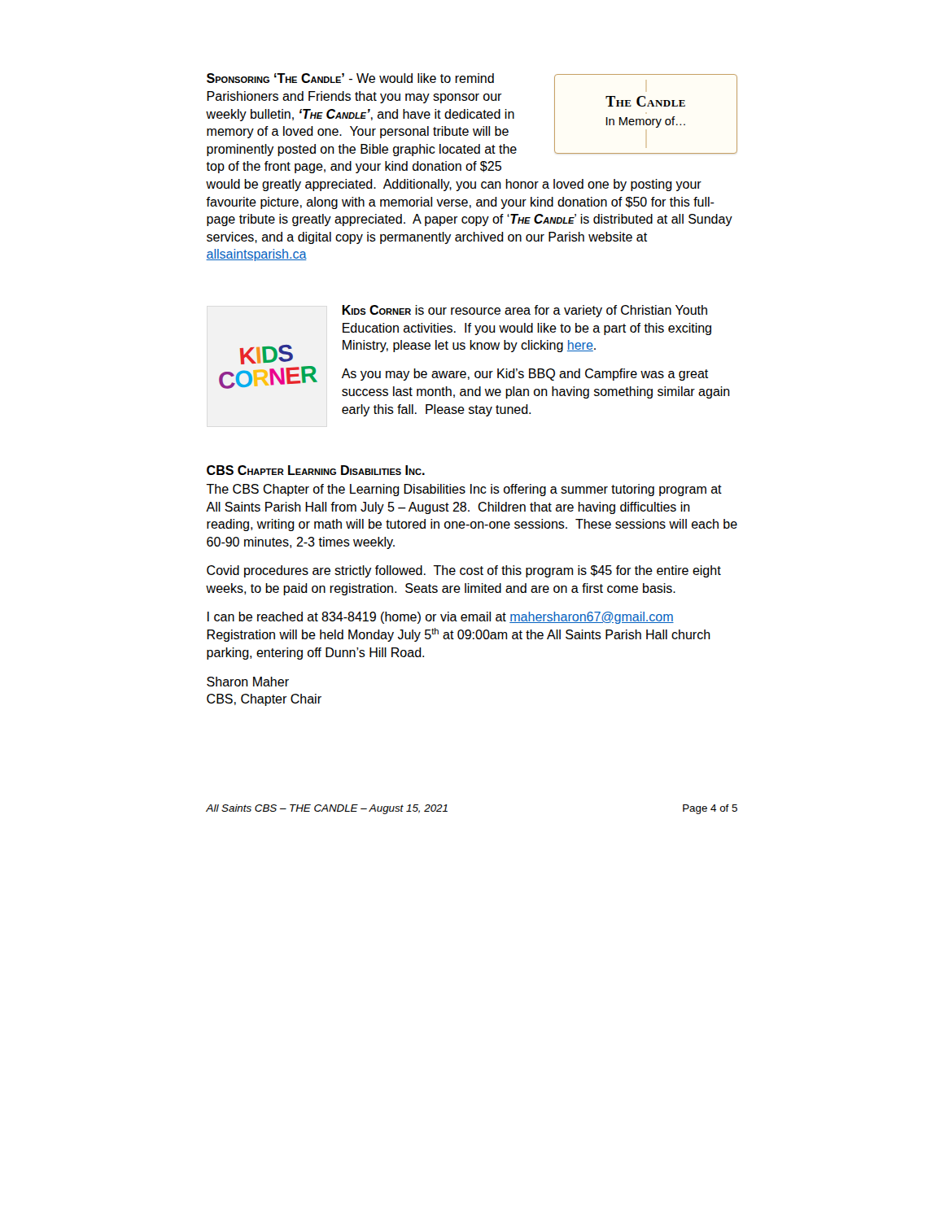The Candle
In Memory of…
Sponsoring ‘The Candle’ - We would like to remind Parishioners and Friends that you may sponsor our weekly bulletin, ‘The Candle’, and have it dedicated in memory of a loved one. Your personal tribute will be prominently posted on the Bible graphic located at the top of the front page, and your kind donation of $25 would be greatly appreciated. Additionally, you can honor a loved one by posting your favourite picture, along with a memorial verse, and your kind donation of $50 for this full-page tribute is greatly appreciated. A paper copy of ‘The Candle’ is distributed at all Sunday services, and a digital copy is permanently archived on our Parish website at allsaintsparish.ca
KIDS
CORNER
Kids Corner is our resource area for a variety of Christian Youth Education activities. If you would like to be a part of this exciting Ministry, please let us know by clicking here.
As you may be aware, our Kid’s BBQ and Campfire was a great success last month, and we plan on having something similar again early this fall. Please stay tuned.
CBS Chapter Learning Disabilities Inc.
The CBS Chapter of the Learning Disabilities Inc is offering a summer tutoring program at All Saints Parish Hall from July 5 – August 28. Children that are having difficulties in reading, writing or math will be tutored in one-on-one sessions. These sessions will each be 60-90 minutes, 2-3 times weekly.
Covid procedures are strictly followed. The cost of this program is $45 for the entire eight weeks, to be paid on registration. Seats are limited and are on a first come basis.
I can be reached at 834-8419 (home) or via email at mahersharon67@gmail.com
Registration will be held Monday July 5th at 09:00am at the All Saints Parish Hall church parking, entering off Dunn’s Hill Road.
Sharon Maher
CBS, Chapter Chair
All Saints CBS – THE CANDLE – August 15, 2021 Page 4 of 5